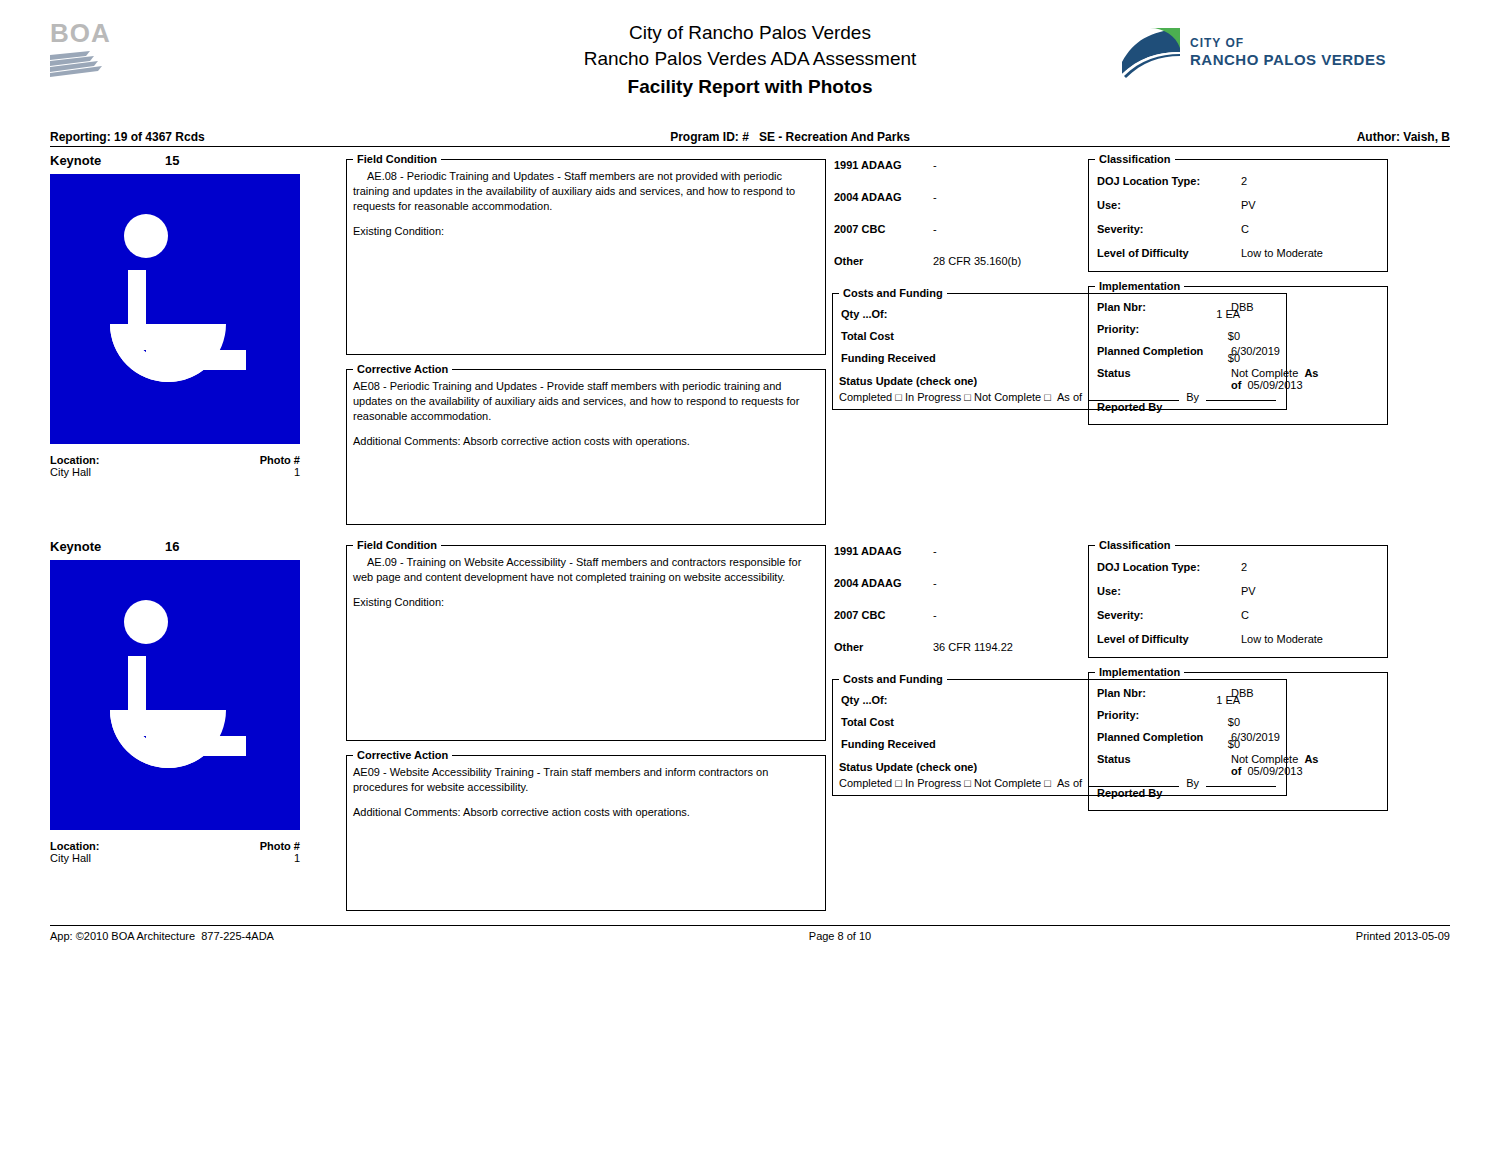BOA
City of Rancho Palos Verdes
Rancho Palos Verdes ADA Assessment
Facility Report with Photos
CITY OF RANCHO PALOS VERDES
Reporting: 19 of 4367 Rcds
Program ID: # SE - Recreation And Parks
Author: Vaish, B
Keynote 15
Location: Photo #
City Hall 1
Field Condition
AE.08 - Periodic Training and Updates - Staff members are not provided with periodic training and updates in the availability of auxiliary aids and services, and how to respond to requests for reasonable accommodation.
Existing Condition:
Corrective Action
AE08 - Periodic Training and Updates - Provide staff members with periodic training and updates on the availability of auxiliary aids and services, and how to respond to requests for reasonable accommodation.
Additional Comments: Absorb corrective action costs with operations.
| 1991 ADAAG | - |
| 2004 ADAAG | - |
| 2007 CBC | - |
| Other | 28 CFR 35.160(b) |
Costs and Funding
| Qty ...Of: | 1 EA |
| Total Cost | $0 |
| Funding Received | $0 |
Status Update (check one)
Completed □ In Progress □ Not Complete □ As of By
Classification
| DOJ Location Type: | 2 |
| Use: | PV |
| Severity: | C |
| Level of Difficulty | Low to Moderate |
Implementation
| Plan Nbr: | DBB |
| Priority: | |
| Planned Completion | 6/30/2019 |
| Status | Not Complete As of 05/09/2013 |
| Reported By | |
Keynote 16
Location: Photo #
City Hall 1
Field Condition
AE.09 - Training on Website Accessibility - Staff members and contractors responsible for web page and content development have not completed training on website accessibility.
Existing Condition:
Corrective Action
AE09 - Website Accessibility Training - Train staff members and inform contractors on procedures for website accessibility.
Additional Comments: Absorb corrective action costs with operations.
| 1991 ADAAG | - |
| 2004 ADAAG | - |
| 2007 CBC | - |
| Other | 36 CFR 1194.22 |
Costs and Funding
| Qty ...Of: | 1 EA |
| Total Cost | $0 |
| Funding Received | $0 |
Status Update (check one)
Completed □ In Progress □ Not Complete □ As of By
Classification
| DOJ Location Type: | 2 |
| Use: | PV |
| Severity: | C |
| Level of Difficulty | Low to Moderate |
Implementation
| Plan Nbr: | DBB |
| Priority: | |
| Planned Completion | 6/30/2019 |
| Status | Not Complete As of 05/09/2013 |
| Reported By | |
App: ©2010 BOA Architecture 877-225-4ADA
Page 8 of 10
Printed 2013-05-09